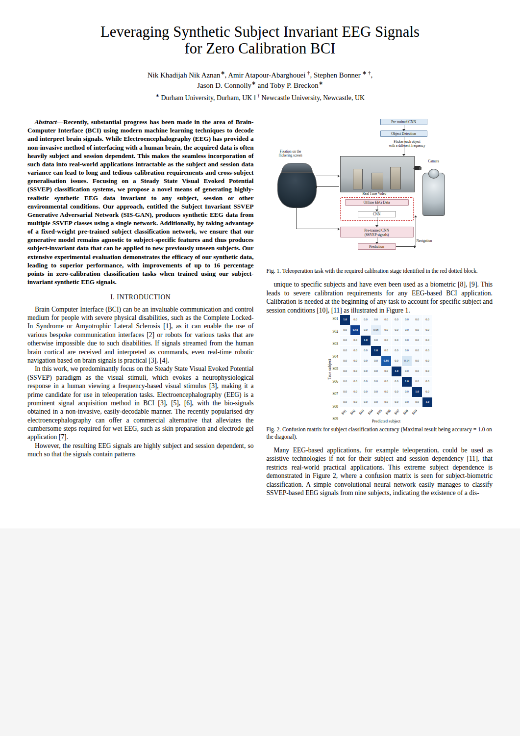Leveraging Synthetic Subject Invariant EEG Signals
for Zero Calibration BCI
Nik Khadijah Nik Aznan∗, Amir Atapour-Abarghouei †, Stephen Bonner ∗ †, Jason D. Connolly∗ and Toby P. Breckon∗
∗ Durham University, Durham, UK ‖ † Newcastle University, Newcastle, UK
Abstract—Recently, substantial progress has been made in the area of Brain-Computer Interface (BCI) using modern machine learning techniques to decode and interpret brain signals. While Electroencephalography (EEG) has provided a non-invasive method of interfacing with a human brain, the acquired data is often heavily subject and session dependent. This makes the seamless incorporation of such data into real-world applications intractable as the subject and session data variance can lead to long and tedious calibration requirements and cross-subject generalisation issues. Focusing on a Steady State Visual Evoked Potential (SSVEP) classification systems, we propose a novel means of generating highly-realistic synthetic EEG data invariant to any subject, session or other environmental conditions. Our approach, entitled the Subject Invariant SSVEP Generative Adversarial Network (SIS-GAN), produces synthetic EEG data from multiple SSVEP classes using a single network. Additionally, by taking advantage of a fixed-weight pre-trained subject classification network, we ensure that our generative model remains agnostic to subject-specific features and thus produces subject-invariant data that can be applied to new previously unseen subjects. Our extensive experimental evaluation demonstrates the efficacy of our synthetic data, leading to superior performance, with improvements of up to 16 percentage points in zero-calibration classification tasks when trained using our subject-invariant synthetic EEG signals.
I. Introduction
Brain Computer Interface (BCI) can be an invaluable communication and control medium for people with severe physical disabilities, such as the Complete Locked-In Syndrome or Amyotrophic Lateral Sclerosis [1], as it can enable the use of various bespoke communication interfaces [2] or robots for various tasks that are otherwise impossible due to such disabilities. If signals streamed from the human brain cortical are received and interpreted as commands, even real-time robotic navigation based on brain signals is practical [3], [4].
In this work, we predominantly focus on the Steady State Visual Evoked Potential (SSVEP) paradigm as the visual stimuli, which evokes a neurophysiological response in a human viewing a frequency-based visual stimulus [3], making it a prime candidate for use in teleoperation tasks. Electroencephalography (EEG) is a prominent signal acquisition method in BCI [3], [5], [6], with the bio-signals obtained in a non-invasive, easily-decodable manner. The recently popularised dry electroencephalography can offer a commercial alternative that alleviates the cumbersome steps required for wet EEG, such as skin preparation and electrode gel application [7].
However, the resulting EEG signals are highly subject and session dependent, so much so that the signals contain patterns
Pre-trained CNN
Object Detection
Flicker each object
with a different frequency
Fixation on the
flickering screen
Camera
Real Time Video
Offline EEG Data
CNN
Pre-trained CNN
(SSVEP signals)
Prediction
Navigation
Fig. 1. Teleoperation task with the required calibration stage identified in the red dotted block.
unique to specific subjects and have even been used as a biometric [8], [9]. This leads to severe calibration requirements for any EEG-based BCI application. Calibration is needed at the beginning of any task to account for specific subject and session conditions [10], [11] as illustrated in Figure 1.
True subject
S01 S02 S03 S04 S05 S06 S07 S08 S09
| 1.0 | 0.0 | 0.0 | 0.0 | 0.0 | 0.0 | 0.0 | 0.0 | 0.0 |
| 0.0 | 0.92 | 0.0 | 0.08 | 0.0 | 0.0 | 0.0 | 0.0 | 0.0 |
| 0.0 | 0.0 | 1.0 | 0.0 | 0.0 | 0.0 | 0.0 | 0.0 | 0.0 |
| 0.0 | 0.0 | 0.0 | 1.0 | 0.0 | 0.0 | 0.0 | 0.0 | 0.0 |
| 0.0 | 0.0 | 0.0 | 0.0 | 0.86 | 0.0 | 0.14 | 0.0 | 0.0 |
| 0.0 | 0.0 | 0.0 | 0.0 | 0.0 | 1.0 | 0.0 | 0.0 | 0.0 |
| 0.0 | 0.0 | 0.0 | 0.0 | 0.0 | 0.0 | 1.0 | 0.0 | 0.0 |
| 0.0 | 0.0 | 0.0 | 0.0 | 0.0 | 0.0 | 0.0 | 1.0 | 0.0 |
| 0.0 | 0.0 | 0.0 | 0.0 | 0.0 | 0.0 | 0.0 | 0.0 | 1.0 |
S01 S02 S03 S04 S05 S06 S07 S08 S09
Predicted subject
Fig. 2. Confusion matrix for subject classification accuracy (Maximal result being accuracy = 1.0 on the diagonal).
Many EEG-based applications, for example teleoperation, could be used as assistive technologies if not for their subject and session dependency [11], that restricts real-world practical applications. This extreme subject dependence is demonstrated in Figure 2, where a confusion matrix is seen for subject-biometric classification. A simple convolutional neural network easily manages to classify SSVEP-based EEG signals from nine subjects, indicating the existence of a dis-